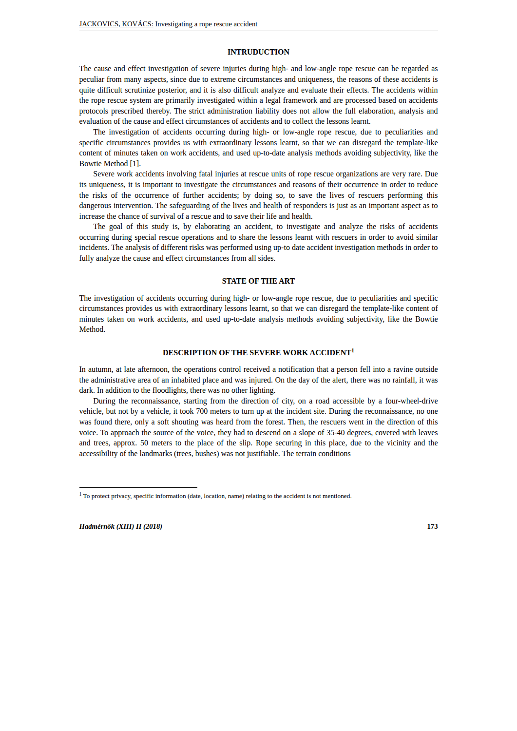JACKOVICS, KOVÁCS: Investigating a rope rescue accident
INTRUDUCTION
The cause and effect investigation of severe injuries during high- and low-angle rope rescue can be regarded as peculiar from many aspects, since due to extreme circumstances and uniqueness, the reasons of these accidents is quite difficult scrutinize posterior, and it is also difficult analyze and evaluate their effects. The accidents within the rope rescue system are primarily investigated within a legal framework and are processed based on accidents protocols prescribed thereby. The strict administration liability does not allow the full elaboration, analysis and evaluation of the cause and effect circumstances of accidents and to collect the lessons learnt.
The investigation of accidents occurring during high- or low-angle rope rescue, due to peculiarities and specific circumstances provides us with extraordinary lessons learnt, so that we can disregard the template-like content of minutes taken on work accidents, and used up-to-date analysis methods avoiding subjectivity, like the Bowtie Method [1].
Severe work accidents involving fatal injuries at rescue units of rope rescue organizations are very rare. Due its uniqueness, it is important to investigate the circumstances and reasons of their occurrence in order to reduce the risks of the occurrence of further accidents; by doing so, to save the lives of rescuers performing this dangerous intervention. The safeguarding of the lives and health of responders is just as an important aspect as to increase the chance of survival of a rescue and to save their life and health.
The goal of this study is, by elaborating an accident, to investigate and analyze the risks of accidents occurring during special rescue operations and to share the lessons learnt with rescuers in order to avoid similar incidents. The analysis of different risks was performed using up-to date accident investigation methods in order to fully analyze the cause and effect circumstances from all sides.
STATE OF THE ART
The investigation of accidents occurring during high- or low-angle rope rescue, due to peculiarities and specific circumstances provides us with extraordinary lessons learnt, so that we can disregard the template-like content of minutes taken on work accidents, and used up-to-date analysis methods avoiding subjectivity, like the Bowtie Method.
DESCRIPTION OF THE SEVERE WORK ACCIDENT1
In autumn, at late afternoon, the operations control received a notification that a person fell into a ravine outside the administrative area of an inhabited place and was injured. On the day of the alert, there was no rainfall, it was dark. In addition to the floodlights, there was no other lighting.
During the reconnaissance, starting from the direction of city, on a road accessible by a four-wheel-drive vehicle, but not by a vehicle, it took 700 meters to turn up at the incident site. During the reconnaissance, no one was found there, only a soft shouting was heard from the forest. Then, the rescuers went in the direction of this voice. To approach the source of the voice, they had to descend on a slope of 35-40 degrees, covered with leaves and trees, approx. 50 meters to the place of the slip. Rope securing in this place, due to the vicinity and the accessibility of the landmarks (trees, bushes) was not justifiable. The terrain conditions
1 To protect privacy, specific information (date, location, name) relating to the accident is not mentioned.
Hadmérnök (XIII) II (2018) 173